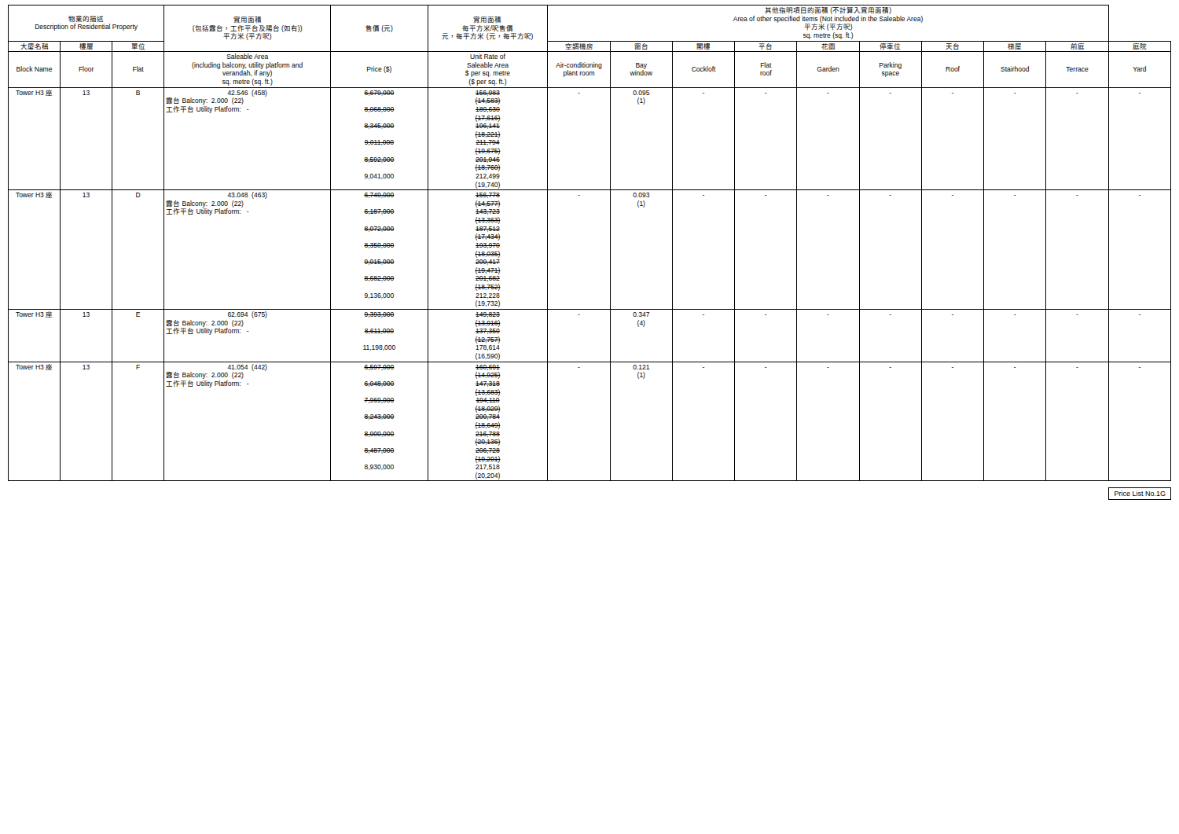| 物業的描述 Description of Residential Property | 實用面積 (包括露台，工作平台及陽台 (如有)) 平方米 (平方呎) | 售價 (元) | 實用面積 每平方米/呎售價 元，每平方米 (元，每平方呎) | 其他指明項目的面積 (不計算入實用面積) Area of other specified items (Not included in the Saleable Area) 平方米 (平方呎) sq. metre (sq. ft.) |
| --- | --- | --- | --- | --- |
| 大廈名稱 | 樓層 | 單位 | 空調機房 | 窗台 | 閣樓 | 平台 | 花園 | 停車位 | 天台 | 梯屋 | 前庭 | 庭院 |
| Block Name | Floor | Flat | Saleable Area (including balcony, utility platform and verandah, if any) sq. metre (sq. ft.) | Price ($) | Unit Rate of Saleable Area $ per sq. metre ($ per sq. ft.) | Air-conditioning plant room | Bay window | Cockloft | Flat roof | Garden | Parking space | Roof | Stairhood | Terrace | Yard |
| Tower H3 座 | 13 | B | 42.546 (458) 露台 Balcony: 2.000 (22) 工作平台 Utility Platform: - | 6,679,000 8,068,000 8,345,000 9,011,000 8,592,000 9,041,000 | 156,983 (14,583) 189,630 (17,616) 196,141 (18,221) 211,794 (19,675) 201,946 (18,760) 212,499 (19,740) | - | 0.095 (1) | - | - | - | - | - | - | - | - |
| Tower H3 座 | 13 | D | 43.048 (463) 露台 Balcony: 2.000 (22) 工作平台 Utility Platform: - | 6,749,000 6,187,000 8,072,000 8,350,000 9,015,000 8,682,000 9,136,000 | 156,778 (14,577) 143,723 (13,363) 187,512 (17,434) 193,970 (18,035) 209,417 (19,471) 201,682 (18,752) 212,228 (19,732) | - | 0.093 (1) | - | - | - | - | - | - | - | - |
| Tower H3 座 | 13 | E | 62.694 (675) 露台 Balcony: 2.000 (22) 工作平台 Utility Platform: - | 9,393,000 8,611,000 11,198,000 | 149,823 (13,916) 137,350 (12,757) 178,614 (16,590) | - | 0.347 (4) | - | - | - | - | - | - | - | - |
| Tower H3 座 | 13 | F | 41.054 (442) 露台 Balcony: 2.000 (22) 工作平台 Utility Platform: - | 6,597,000 6,048,000 7,969,000 8,243,000 8,900,000 8,487,000 8,930,000 | 160,691 (14,925) 147,318 (13,683) 194,110 (18,029) 200,784 (18,649) 216,788 (20,136) 206,728 (19,201) 217,518 (20,204) | - | 0.121 (1) | - | - | - | - | - | - | - | - |
Price List No.1G